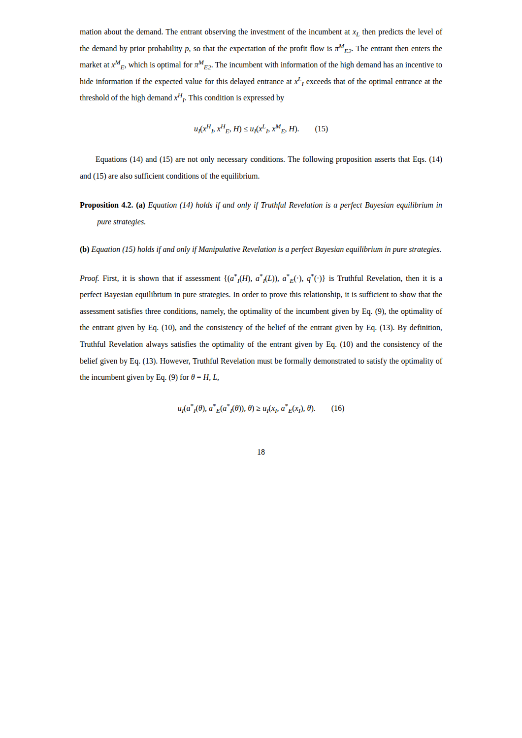mation about the demand. The entrant observing the investment of the incumbent at xL then predicts the level of the demand by prior probability p, so that the expectation of the profit flow is πME2. The entrant then enters the market at xME, which is optimal for πME2. The incumbent with information of the high demand has an incentive to hide information if the expected value for this delayed entrance at xLI exceeds that of the optimal entrance at the threshold of the high demand xHI. This condition is expressed by
uI(xHI, xHE, H) ≤ uI(xLI, xME, H).
(15)
Equations (14) and (15) are not only necessary conditions. The following proposition asserts that Eqs. (14) and (15) are also sufficient conditions of the equilibrium.
Proposition 4.2. (a) Equation (14) holds if and only if Truthful Revelation is a perfect Bayesian equilibrium in pure strategies.
(b) Equation (15) holds if and only if Manipulative Revelation is a perfect Bayesian equilibrium in pure strategies.
Proof. First, it is shown that if assessment {(a*I(H), a*I(L)), a*E(·), q*(·)} is Truthful Revelation, then it is a perfect Bayesian equilibrium in pure strategies. In order to prove this relationship, it is sufficient to show that the assessment satisfies three conditions, namely, the optimality of the incumbent given by Eq. (9), the optimality of the entrant given by Eq. (10), and the consistency of the belief of the entrant given by Eq. (13). By definition, Truthful Revelation always satisfies the optimality of the entrant given by Eq. (10) and the consistency of the belief given by Eq. (13). However, Truthful Revelation must be formally demonstrated to satisfy the optimality of the incumbent given by Eq. (9) for θ = H, L,
uI(a*I(θ), a*E(a*I(θ)), θ) ≥ uI(xI, a*E(xI), θ).
(16)
18